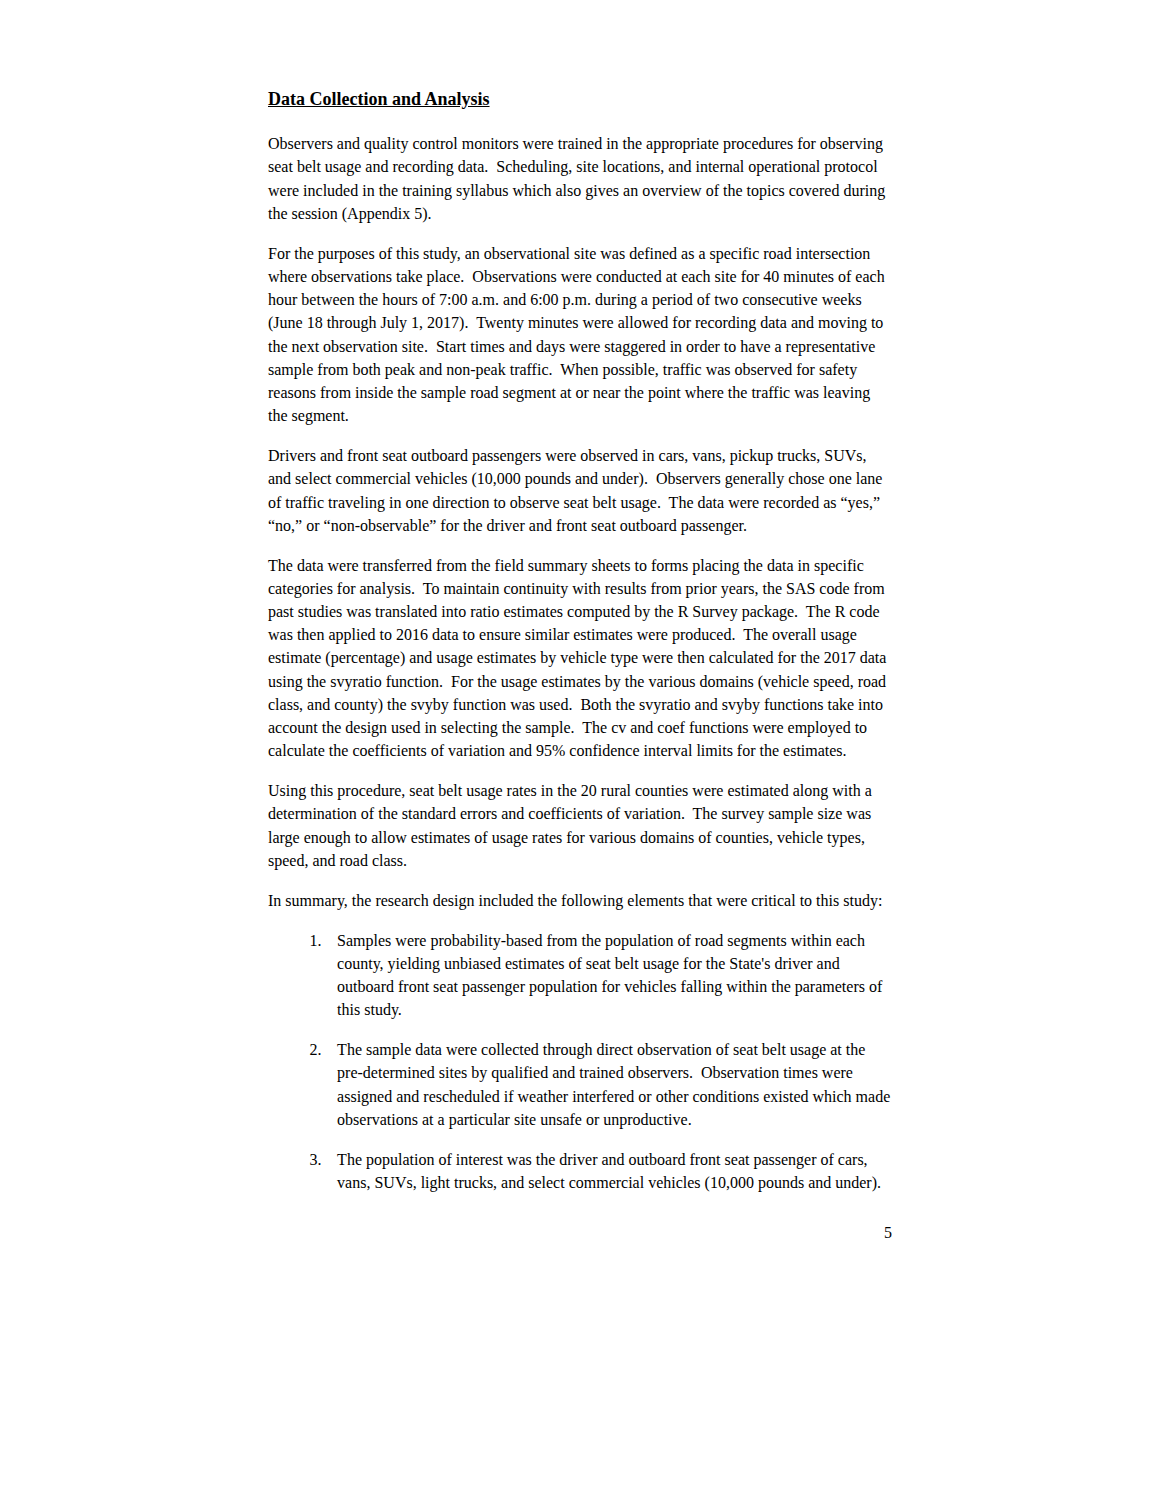Data Collection and Analysis
Observers and quality control monitors were trained in the appropriate procedures for observing seat belt usage and recording data. Scheduling, site locations, and internal operational protocol were included in the training syllabus which also gives an overview of the topics covered during the session (Appendix 5).
For the purposes of this study, an observational site was defined as a specific road intersection where observations take place. Observations were conducted at each site for 40 minutes of each hour between the hours of 7:00 a.m. and 6:00 p.m. during a period of two consecutive weeks (June 18 through July 1, 2017). Twenty minutes were allowed for recording data and moving to the next observation site. Start times and days were staggered in order to have a representative sample from both peak and non-peak traffic. When possible, traffic was observed for safety reasons from inside the sample road segment at or near the point where the traffic was leaving the segment.
Drivers and front seat outboard passengers were observed in cars, vans, pickup trucks, SUVs, and select commercial vehicles (10,000 pounds and under). Observers generally chose one lane of traffic traveling in one direction to observe seat belt usage. The data were recorded as “yes,” “no,” or “non-observable” for the driver and front seat outboard passenger.
The data were transferred from the field summary sheets to forms placing the data in specific categories for analysis. To maintain continuity with results from prior years, the SAS code from past studies was translated into ratio estimates computed by the R Survey package. The R code was then applied to 2016 data to ensure similar estimates were produced. The overall usage estimate (percentage) and usage estimates by vehicle type were then calculated for the 2017 data using the svyratio function. For the usage estimates by the various domains (vehicle speed, road class, and county) the svyby function was used. Both the svyratio and svyby functions take into account the design used in selecting the sample. The cv and coef functions were employed to calculate the coefficients of variation and 95% confidence interval limits for the estimates.
Using this procedure, seat belt usage rates in the 20 rural counties were estimated along with a determination of the standard errors and coefficients of variation. The survey sample size was large enough to allow estimates of usage rates for various domains of counties, vehicle types, speed, and road class.
In summary, the research design included the following elements that were critical to this study:
Samples were probability-based from the population of road segments within each county, yielding unbiased estimates of seat belt usage for the State's driver and outboard front seat passenger population for vehicles falling within the parameters of this study.
The sample data were collected through direct observation of seat belt usage at the pre-determined sites by qualified and trained observers. Observation times were assigned and rescheduled if weather interfered or other conditions existed which made observations at a particular site unsafe or unproductive.
The population of interest was the driver and outboard front seat passenger of cars, vans, SUVs, light trucks, and select commercial vehicles (10,000 pounds and under).
5